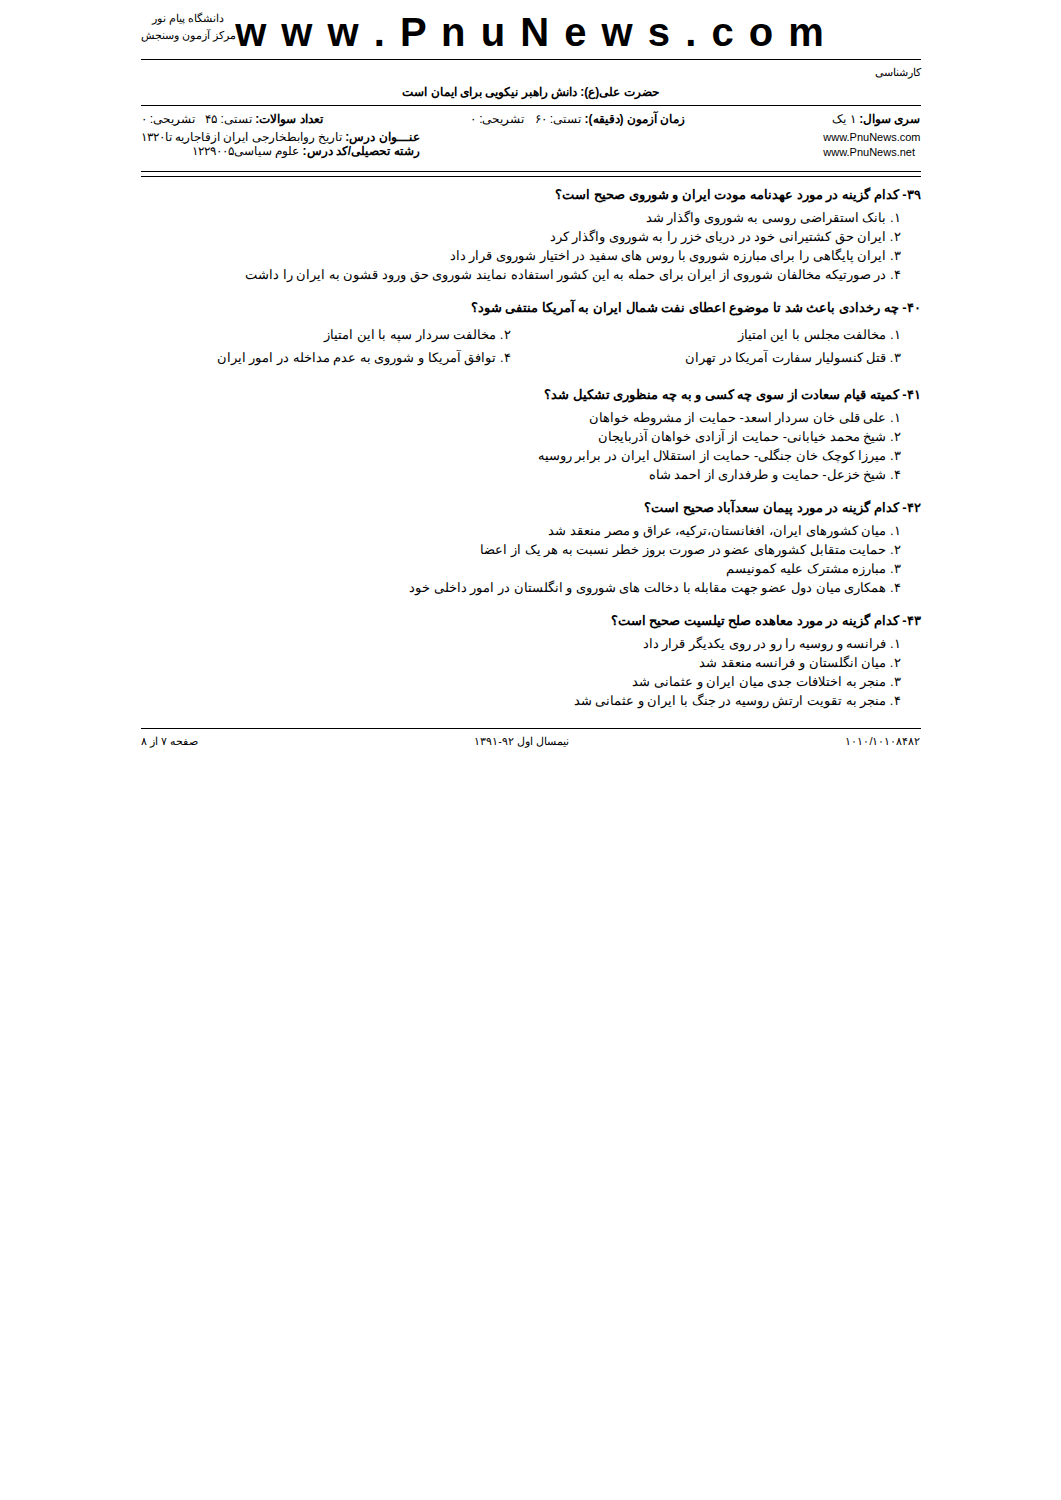دانشگاه پیام نور
مرکز آزمون وسنجش
w w w . P n u N e w s . c o m
کارشناسی
حضرت علی(ع): دانش راهبر نیکویی برای ایمان است
سری سوال: ۱ یک
زمان آزمون (دقیقه): تستی: ۶۰ تشریحی: ۰
تعداد سوالات: تستی: ۴۵ تشریحی: ۰
www.PnuNews.com
www.PnuNews.net
عنـــوان درس: تاریخ روابطخارجی ایران ازقاجاریه تا۱۳۲۰
رشته تحصیلی/کد درس: علوم سیاسی۱۲۲۹۰۰۵
۳۹- کدام گزینه در مورد عهدنامه مودت ایران و شوروی صحیح است؟
۱. بانک استقراضی روسی به شوروی واگذار شد
۲. ایران حق کشتیرانی خود در دریای خزر را به شوروی واگذار کرد
۳. ایران پایگاهی را برای مبارزه شوروی با روس های سفید در اختیار شوروی قرار داد
۴. در صورتیکه مخالفان شوروی از ایران برای حمله به این کشور استفاده نمایند شوروی حق ورود قشون به ایران را داشت
۴۰- چه رخدادی باعث شد تا موضوع اعطای نفت شمال ایران به آمریکا منتفی شود؟
۱. مخالفت مجلس با این امتیاز
۲. مخالفت سردار سپه با این امتیاز
۳. قتل کنسولیار سفارت آمریکا در تهران
۴. توافق آمریکا و شوروی به عدم مداخله در امور ایران
۴۱- کمیته قیام سعادت از سوی چه کسی و به چه منظوری تشکیل شد؟
۱. علی قلی خان سردار اسعد- حمایت از مشروطه خواهان
۲. شیخ محمد خیابانی- حمایت از آزادی خواهان آذربایجان
۳. میرزا کوچک خان جنگلی- حمایت از استقلال ایران در برابر روسیه
۴. شیخ خزعل- حمایت و طرفداری از احمد شاه
۴۲- کدام گزینه در مورد پیمان سعدآباد صحیح است؟
۱. میان کشورهای ایران، افغانستان،ترکیه، عراق و مصر منعقد شد
۲. حمایت متقابل کشورهای عضو در صورت بروز خطر نسبت به هر یک از اعضا
۳. مبارزه مشترک علیه کمونیسم
۴. همکاری میان دول عضو جهت مقابله با دخالت های شوروی و انگلستان در امور داخلی خود
۴۳- کدام گزینه در مورد معاهده صلح تیلسیت صحیح است؟
۱. فرانسه و روسیه را رو در روی یکدیگر قرار داد
۲. میان انگلستان و فرانسه منعقد شد
۳. منجر به اختلافات جدی میان ایران و عثمانی شد
۴. منجر به تقویت ارتش روسیه در جنگ با ایران و عثمانی شد
۱۰۱۰/۱۰۱۰۸۴۸۲
نیمسال اول ۹۲-۱۳۹۱
صفحه ۷ از ۸